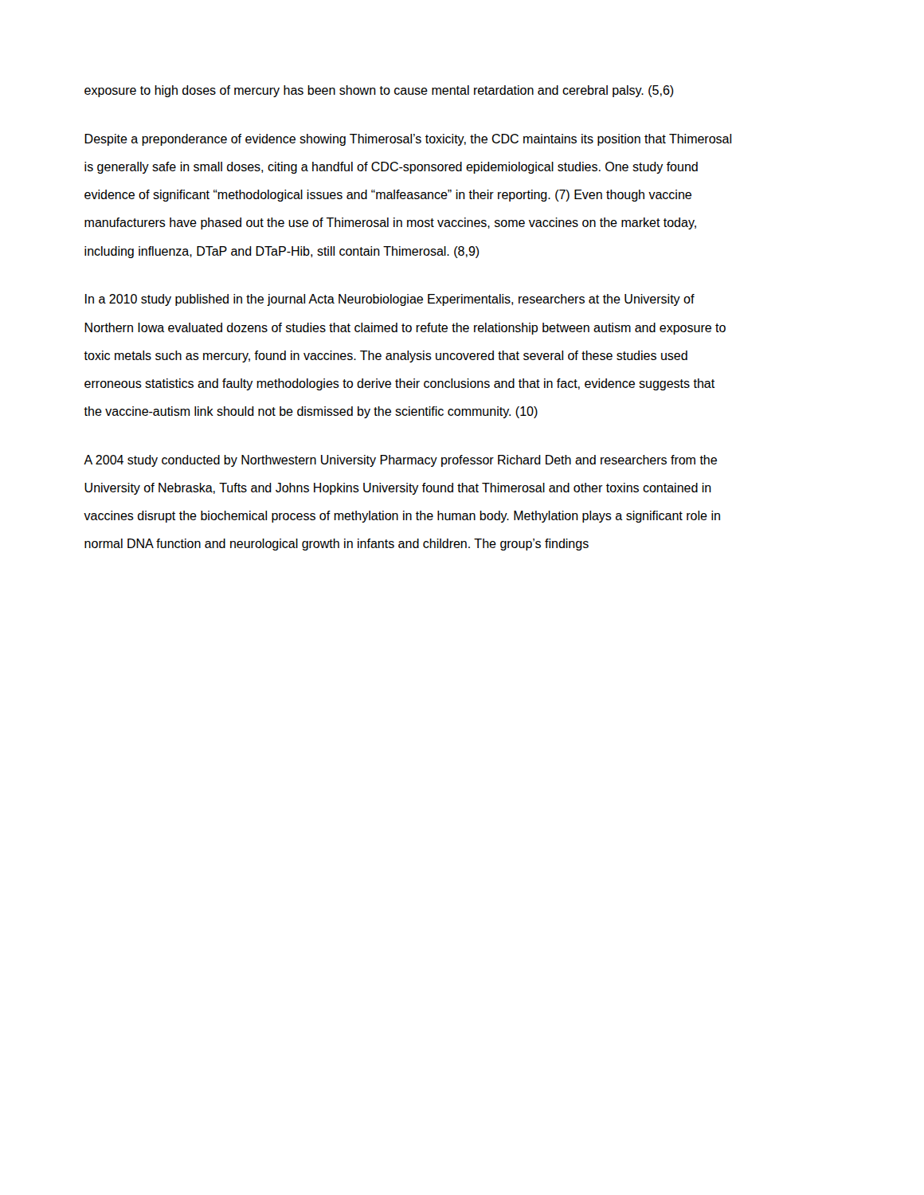exposure to high doses of mercury has been shown to cause mental retardation and cerebral palsy. (5,6)
Despite a preponderance of evidence showing Thimerosal’s toxicity, the CDC maintains its position that Thimerosal is generally safe in small doses, citing a handful of CDC-sponsored epidemiological studies. One study found evidence of significant “methodological issues and “malfeasance” in their reporting. (7) Even though vaccine manufacturers have phased out the use of Thimerosal in most vaccines, some vaccines on the market today, including influenza, DTaP and DTaP-Hib, still contain Thimerosal. (8,9)
In a 2010 study published in the journal Acta Neurobiologiae Experimentalis, researchers at the University of Northern Iowa evaluated dozens of studies that claimed to refute the relationship between autism and exposure to toxic metals such as mercury, found in vaccines. The analysis uncovered that several of these studies used erroneous statistics and faulty methodologies to derive their conclusions and that in fact, evidence suggests that the vaccine-autism link should not be dismissed by the scientific community. (10)
A 2004 study conducted by Northwestern University Pharmacy professor Richard Deth and researchers from the University of Nebraska, Tufts and Johns Hopkins University found that Thimerosal and other toxins contained in vaccines disrupt the biochemical process of methylation in the human body. Methylation plays a significant role in normal DNA function and neurological growth in infants and children. The group’s findings